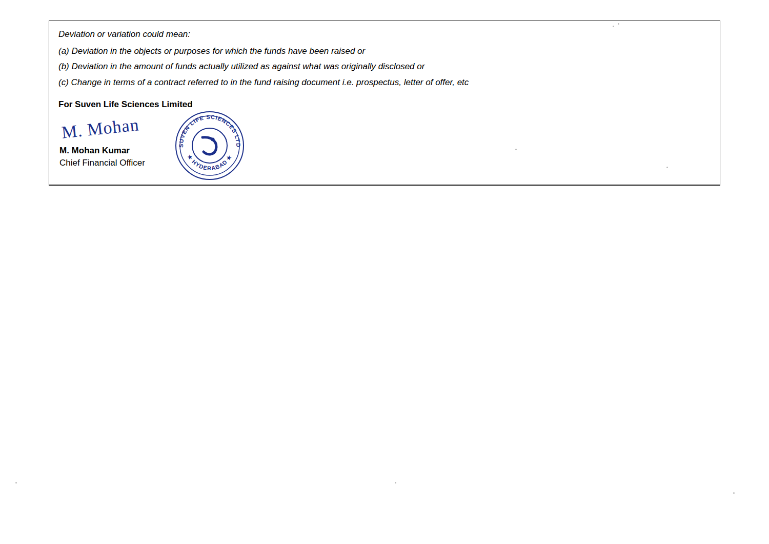Deviation or variation could mean:
(a) Deviation in the objects or purposes for which the funds have been raised or
(b) Deviation in the amount of funds actually utilized as against what was originally disclosed or
(c) Change in terms of a contract referred to in the fund raising document i.e. prospectus, letter of offer, etc
For Suven Life Sciences Limited
M. Mohan
M. Mohan Kumar
Chief Financial Officer
SUVEN LIFE SCIENCES LTD ★ HYDERABAD ★